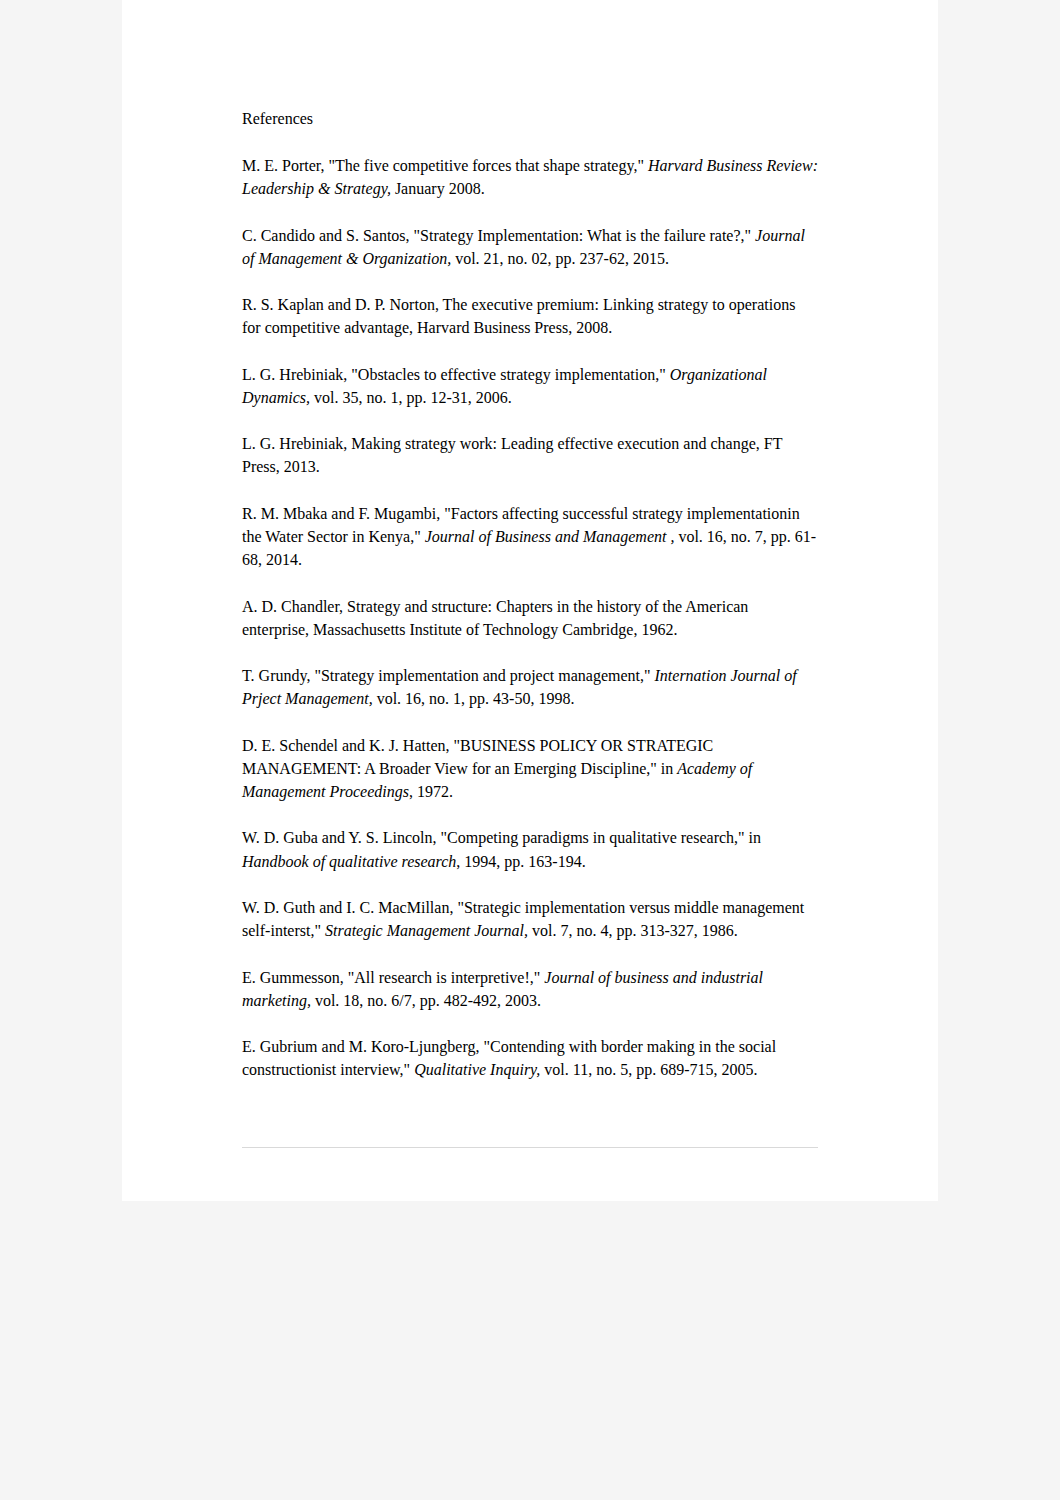References
M. E. Porter, "The five competitive forces that shape strategy," Harvard Business Review: Leadership & Strategy, January 2008.
C. Candido and S. Santos, "Strategy Implementation: What is the failure rate?," Journal of Management & Organization, vol. 21, no. 02, pp. 237-62, 2015.
R. S. Kaplan and D. P. Norton, The executive premium: Linking strategy to operations for competitive advantage, Harvard Business Press, 2008.
L. G. Hrebiniak, "Obstacles to effective strategy implementation," Organizational Dynamics, vol. 35, no. 1, pp. 12-31, 2006.
L. G. Hrebiniak, Making strategy work: Leading effective execution and change, FT Press, 2013.
R. M. Mbaka and F. Mugambi, "Factors affecting successful strategy implementationin the Water Sector in Kenya," Journal of Business and Management , vol. 16, no. 7, pp. 61-68, 2014.
A. D. Chandler, Strategy and structure: Chapters in the history of the American enterprise, Massachusetts Institute of Technology Cambridge, 1962.
T. Grundy, "Strategy implementation and project management," Internation Journal of Prject Management, vol. 16, no. 1, pp. 43-50, 1998.
D. E. Schendel and K. J. Hatten, "BUSINESS POLICY OR STRATEGIC MANAGEMENT: A Broader View for an Emerging Discipline," in Academy of Management Proceedings, 1972.
W. D. Guba and Y. S. Lincoln, "Competing paradigms in qualitative research," in Handbook of qualitative research, 1994, pp. 163-194.
W. D. Guth and I. C. MacMillan, "Strategic implementation versus middle management self-interst," Strategic Management Journal, vol. 7, no. 4, pp. 313-327, 1986.
E. Gummesson, "All research is interpretive!," Journal of business and industrial marketing, vol. 18, no. 6/7, pp. 482-492, 2003.
E. Gubrium and M. Koro-Ljungberg, "Contending with border making in the social constructionist interview," Qualitative Inquiry, vol. 11, no. 5, pp. 689-715, 2005.